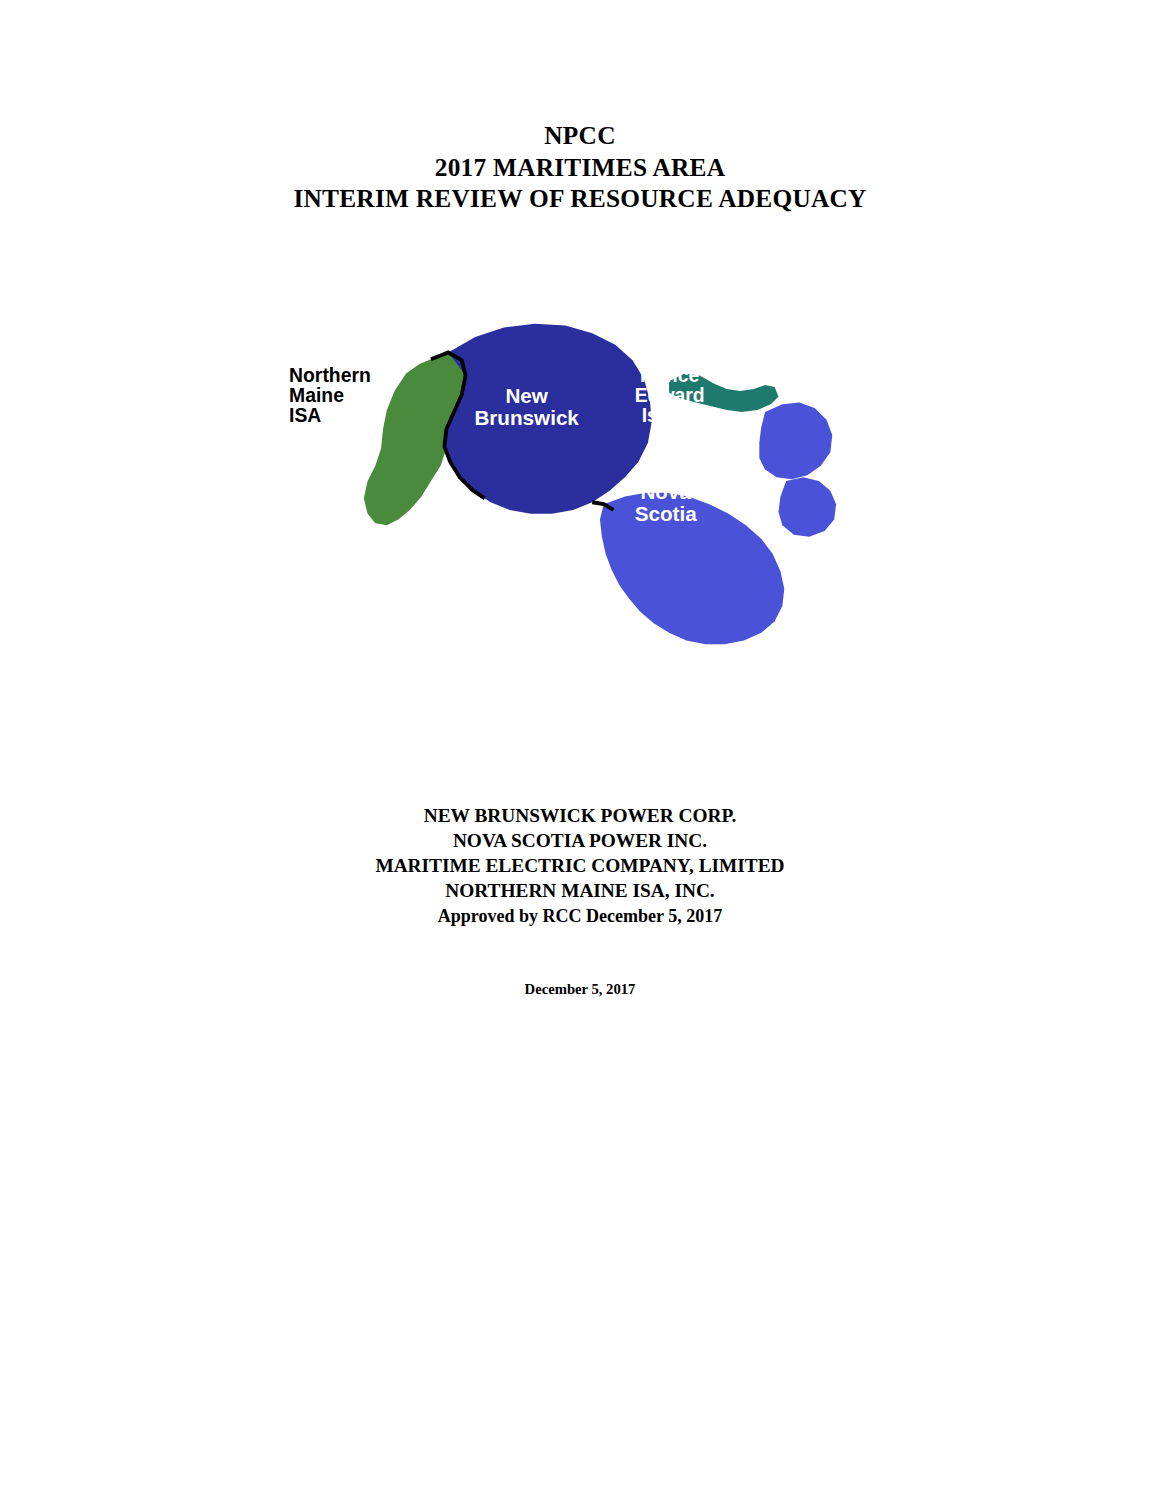NPCC
2017 MARITIMES AREA
INTERIM REVIEW OF RESOURCE ADEQUACY
Northern
Maine
ISA
New
Brunswick
Prince
Edward
Island
Nova
Scotia
NEW BRUNSWICK POWER CORP.
NOVA SCOTIA POWER INC.
MARITIME ELECTRIC COMPANY, LIMITED
NORTHERN MAINE ISA, INC.
Approved by RCC December 5, 2017
December 5, 2017